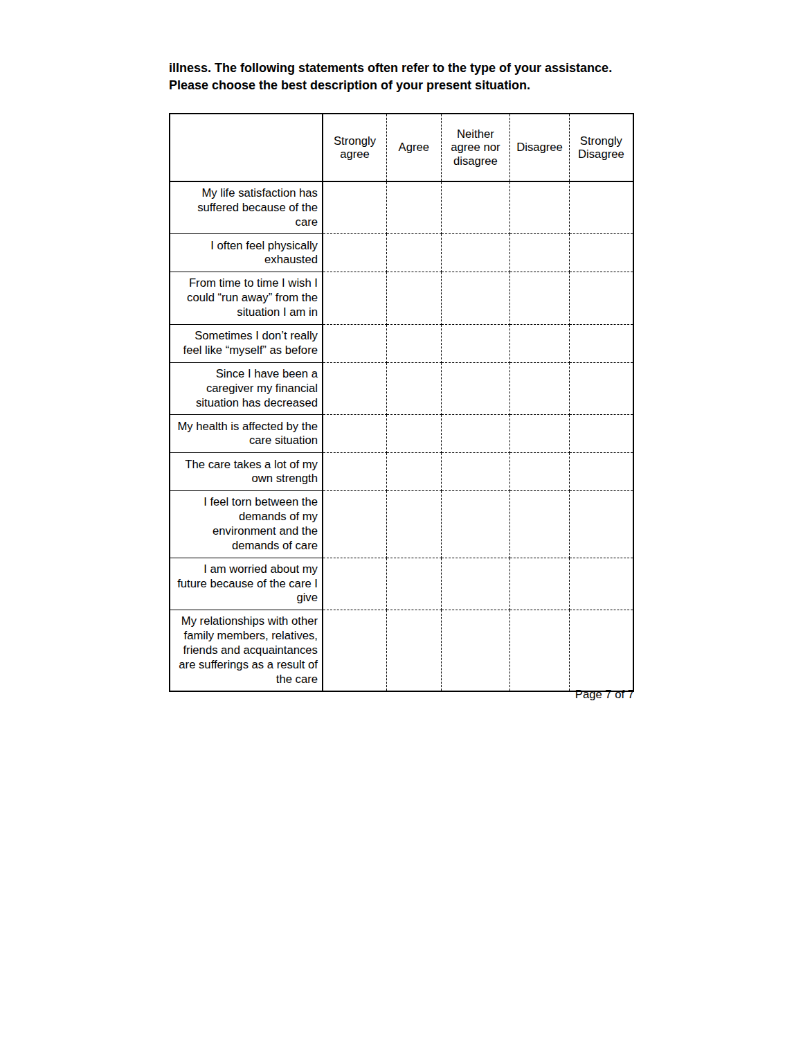illness. The following statements often refer to the type of your assistance. Please choose the best description of your present situation.
| | Strongly agree | Agree | Neither agree nor disagree | Disagree | Strongly Disagree |
| --- | --- | --- | --- | --- | --- |
| My life satisfaction has suffered because of the care | | | | | |
| I often feel physically exhausted | | | | | |
| From time to time I wish I could “run away” from the situation I am in | | | | | |
| Sometimes I don’t really feel like “myself” as before | | | | | |
| Since I have been a caregiver my financial situation has decreased | | | | | |
| My health is affected by the care situation | | | | | |
| The care takes a lot of my own strength | | | | | |
| I feel torn between the demands of my environment and the demands of care | | | | | |
| I am worried about my future because of the care I give | | | | | |
| My relationships with other family members, relatives, friends and acquaintances are sufferings as a result of the care | | | | | |
Page 7 of 7